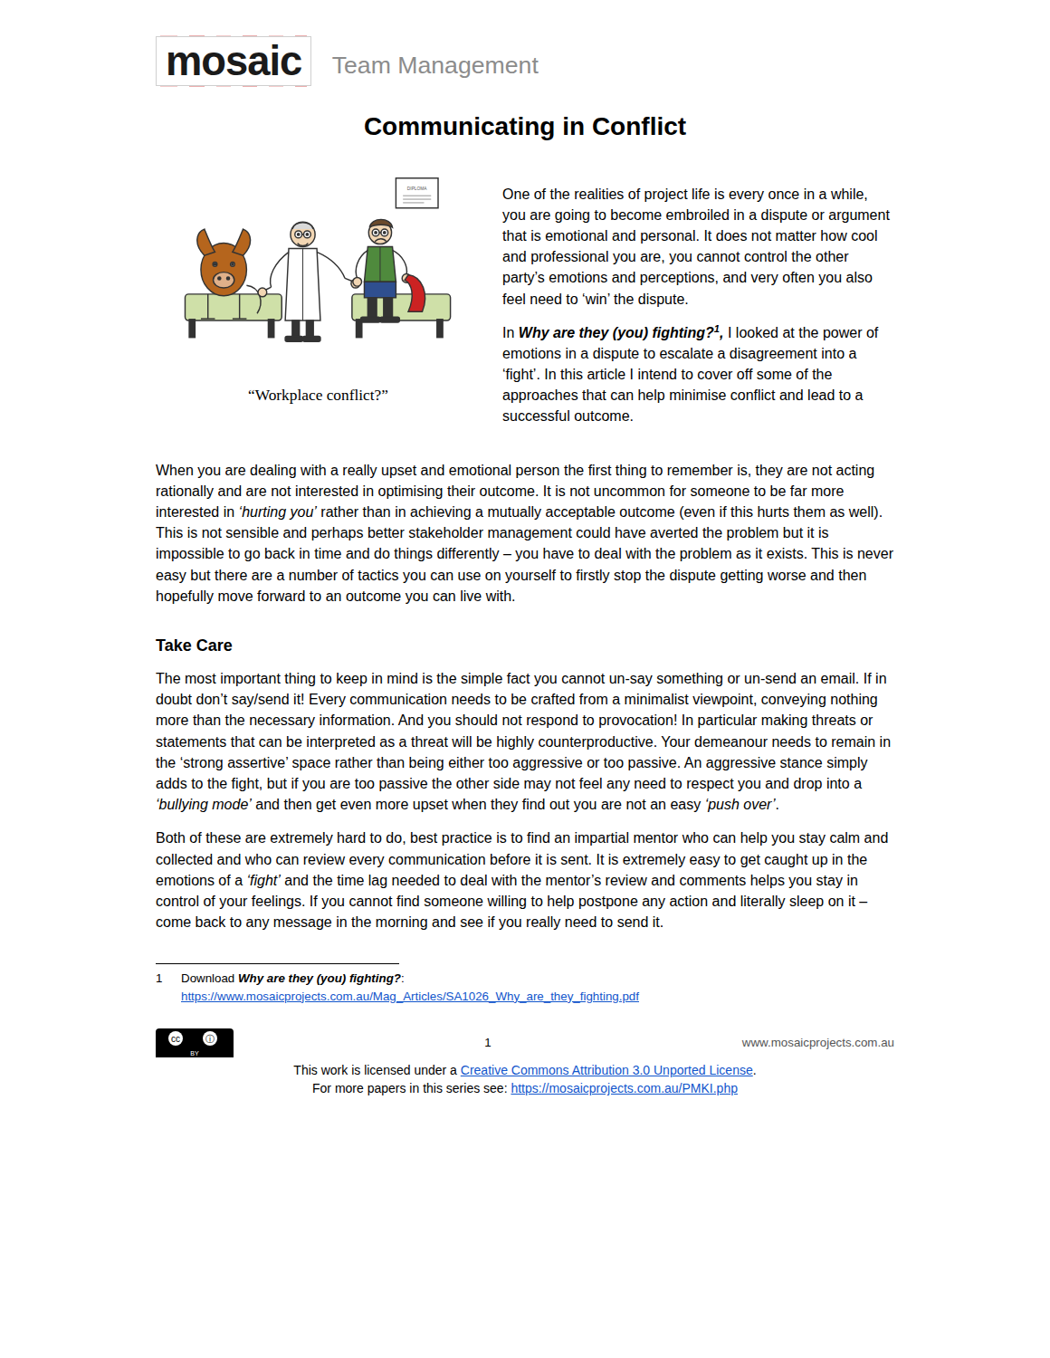mosaic
Team Management
Communicating in Conflict
DIPLOMA
“Workplace conflict?”
One of the realities of project life is every once in a while, you are going to become embroiled in a dispute or argument that is emotional and personal. It does not matter how cool and professional you are, you cannot control the other party’s emotions and perceptions, and very often you also feel need to ‘win’ the dispute.
In Why are they (you) fighting?1, I looked at the power of emotions in a dispute to escalate a disagreement into a ‘fight’. In this article I intend to cover off some of the approaches that can help minimise conflict and lead to a successful outcome.
When you are dealing with a really upset and emotional person the first thing to remember is, they are not acting rationally and are not interested in optimising their outcome. It is not uncommon for someone to be far more interested in ‘hurting you’ rather than in achieving a mutually acceptable outcome (even if this hurts them as well). This is not sensible and perhaps better stakeholder management could have averted the problem but it is impossible to go back in time and do things differently – you have to deal with the problem as it exists. This is never easy but there are a number of tactics you can use on yourself to firstly stop the dispute getting worse and then hopefully move forward to an outcome you can live with.
Take Care
The most important thing to keep in mind is the simple fact you cannot un-say something or un-send an email. If in doubt don’t say/send it! Every communication needs to be crafted from a minimalist viewpoint, conveying nothing more than the necessary information. And you should not respond to provocation! In particular making threats or statements that can be interpreted as a threat will be highly counterproductive. Your demeanour needs to remain in the ‘strong assertive’ space rather than being either too aggressive or too passive. An aggressive stance simply adds to the fight, but if you are too passive the other side may not feel any need to respect you and drop into a ‘bullying mode’ and then get even more upset when they find out you are not an easy ‘push over’.
Both of these are extremely hard to do, best practice is to find an impartial mentor who can help you stay calm and collected and who can review every communication before it is sent. It is extremely easy to get caught up in the emotions of a ‘fight’ and the time lag needed to deal with the mentor’s review and comments helps you stay in control of your feelings. If you cannot find someone willing to help postpone any action and literally sleep on it – come back to any message in the morning and see if you really need to send it.
1
Download Why are they (you) fighting?:
https://www.mosaicprojects.com.au/Mag_Articles/SA1026_Why_are_they_fighting.pdf
cc ⓘ BY
1
www.mosaicprojects.com.au
This work is licensed under a Creative Commons Attribution 3.0 Unported License.
For more papers in this series see: https://mosaicprojects.com.au/PMKI.php